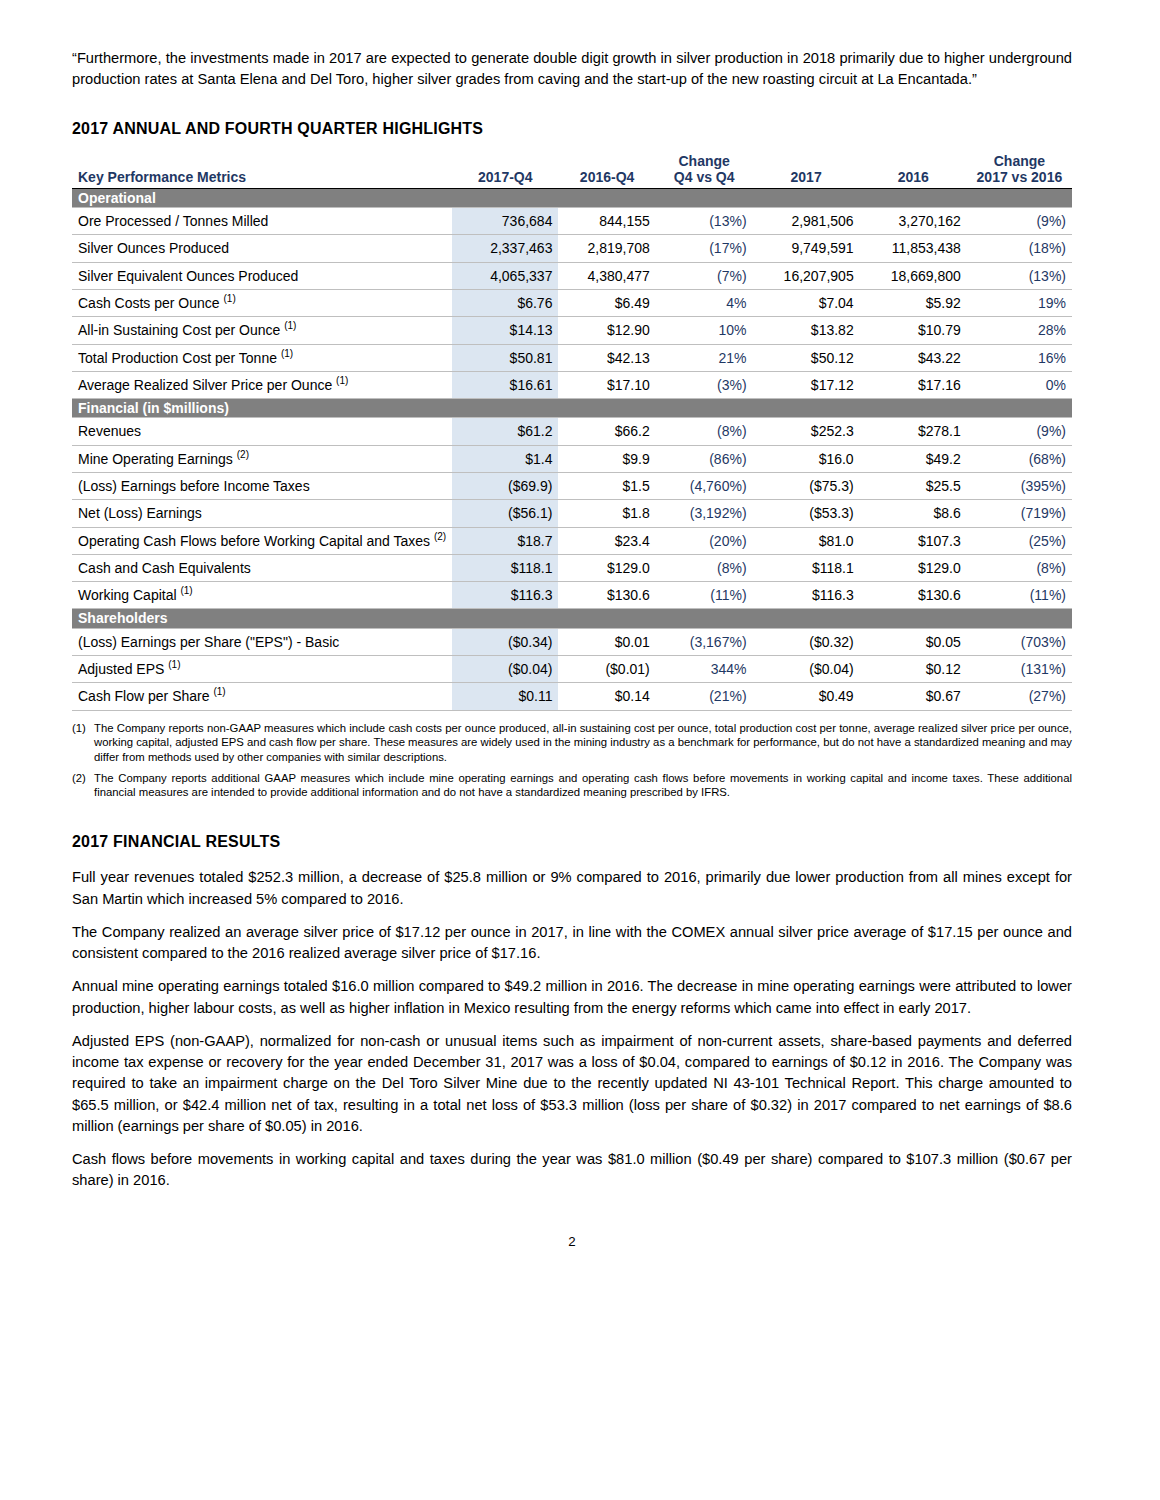“Furthermore, the investments made in 2017 are expected to generate double digit growth in silver production in 2018 primarily due to higher underground production rates at Santa Elena and Del Toro, higher silver grades from caving and the start-up of the new roasting circuit at La Encantada.”
2017 ANNUAL AND FOURTH QUARTER HIGHLIGHTS
| Key Performance Metrics | 2017-Q4 | 2016-Q4 | Change Q4 vs Q4 | 2017 | 2016 | Change 2017 vs 2016 |
| --- | --- | --- | --- | --- | --- | --- |
| Operational | | | | | | |
| Ore Processed / Tonnes Milled | 736,684 | 844,155 | (13%) | 2,981,506 | 3,270,162 | (9%) |
| Silver Ounces Produced | 2,337,463 | 2,819,708 | (17%) | 9,749,591 | 11,853,438 | (18%) |
| Silver Equivalent Ounces Produced | 4,065,337 | 4,380,477 | (7%) | 16,207,905 | 18,669,800 | (13%) |
| Cash Costs per Ounce (1) | $6.76 | $6.49 | 4% | $7.04 | $5.92 | 19% |
| All-in Sustaining Cost per Ounce (1) | $14.13 | $12.90 | 10% | $13.82 | $10.79 | 28% |
| Total Production Cost per Tonne (1) | $50.81 | $42.13 | 21% | $50.12 | $43.22 | 16% |
| Average Realized Silver Price per Ounce (1) | $16.61 | $17.10 | (3%) | $17.12 | $17.16 | 0% |
| Financial (in $millions) | | | | | | |
| Revenues | $61.2 | $66.2 | (8%) | $252.3 | $278.1 | (9%) |
| Mine Operating Earnings (2) | $1.4 | $9.9 | (86%) | $16.0 | $49.2 | (68%) |
| (Loss) Earnings before Income Taxes | ($69.9) | $1.5 | (4,760%) | ($75.3) | $25.5 | (395%) |
| Net (Loss) Earnings | ($56.1) | $1.8 | (3,192%) | ($53.3) | $8.6 | (719%) |
| Operating Cash Flows before Working Capital and Taxes (2) | $18.7 | $23.4 | (20%) | $81.0 | $107.3 | (25%) |
| Cash and Cash Equivalents | $118.1 | $129.0 | (8%) | $118.1 | $129.0 | (8%) |
| Working Capital (1) | $116.3 | $130.6 | (11%) | $116.3 | $130.6 | (11%) |
| Shareholders | | | | | | |
| (Loss) Earnings per Share ("EPS") - Basic | ($0.34) | $0.01 | (3,167%) | ($0.32) | $0.05 | (703%) |
| Adjusted EPS (1) | ($0.04) | ($0.01) | 344% | ($0.04) | $0.12 | (131%) |
| Cash Flow per Share (1) | $0.11 | $0.14 | (21%) | $0.49 | $0.67 | (27%) |
(1)
The Company reports non-GAAP measures which include cash costs per ounce produced, all-in sustaining cost per ounce, total production cost per tonne, average realized silver price per ounce, working capital, adjusted EPS and cash flow per share. These measures are widely used in the mining industry as a benchmark for performance, but do not have a standardized meaning and may differ from methods used by other companies with similar descriptions.
(2)
The Company reports additional GAAP measures which include mine operating earnings and operating cash flows before movements in working capital and income taxes. These additional financial measures are intended to provide additional information and do not have a standardized meaning prescribed by IFRS.
2017 FINANCIAL RESULTS
Full year revenues totaled $252.3 million, a decrease of $25.8 million or 9% compared to 2016, primarily due lower production from all mines except for San Martin which increased 5% compared to 2016.
The Company realized an average silver price of $17.12 per ounce in 2017, in line with the COMEX annual silver price average of $17.15 per ounce and consistent compared to the 2016 realized average silver price of $17.16.
Annual mine operating earnings totaled $16.0 million compared to $49.2 million in 2016. The decrease in mine operating earnings were attributed to lower production, higher labour costs, as well as higher inflation in Mexico resulting from the energy reforms which came into effect in early 2017.
Adjusted EPS (non-GAAP), normalized for non-cash or unusual items such as impairment of non-current assets, share-based payments and deferred income tax expense or recovery for the year ended December 31, 2017 was a loss of $0.04, compared to earnings of $0.12 in 2016. The Company was required to take an impairment charge on the Del Toro Silver Mine due to the recently updated NI 43-101 Technical Report. This charge amounted to $65.5 million, or $42.4 million net of tax, resulting in a total net loss of $53.3 million (loss per share of $0.32) in 2017 compared to net earnings of $8.6 million (earnings per share of $0.05) in 2016.
Cash flows before movements in working capital and taxes during the year was $81.0 million ($0.49 per share) compared to $107.3 million ($0.67 per share) in 2016.
2